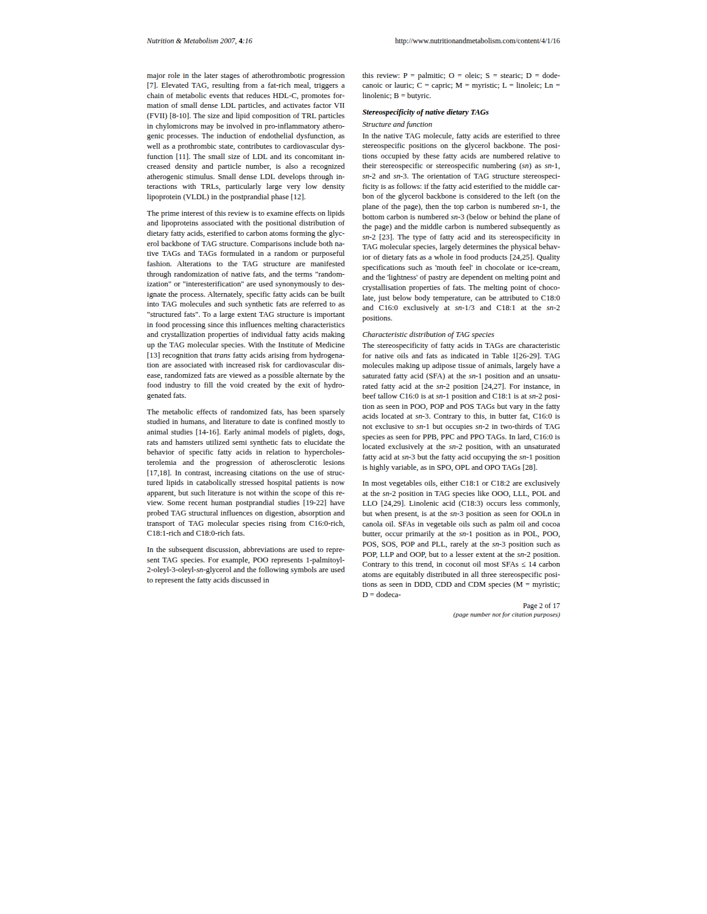Nutrition & Metabolism 2007, 4:16
http://www.nutritionandmetabolism.com/content/4/1/16
major role in the later stages of atherothrombotic progression [7]. Elevated TAG, resulting from a fat-rich meal, triggers a chain of metabolic events that reduces HDL-C, promotes formation of small dense LDL particles, and activates factor VII (FVII) [8-10]. The size and lipid composition of TRL particles in chylomicrons may be involved in pro-inflammatory atherogenic processes. The induction of endothelial dysfunction, as well as a prothrombic state, contributes to cardiovascular dysfunction [11]. The small size of LDL and its concomitant increased density and particle number, is also a recognized atherogenic stimulus. Small dense LDL develops through interactions with TRLs, particularly large very low density lipoprotein (VLDL) in the postprandial phase [12].
The prime interest of this review is to examine effects on lipids and lipoproteins associated with the positional distribution of dietary fatty acids, esterified to carbon atoms forming the glycerol backbone of TAG structure. Comparisons include both native TAGs and TAGs formulated in a random or purposeful fashion. Alterations to the TAG structure are manifested through randomization of native fats, and the terms "randomization" or "interesterification" are used synonymously to designate the process. Alternately, specific fatty acids can be built into TAG molecules and such synthetic fats are referred to as "structured fats". To a large extent TAG structure is important in food processing since this influences melting characteristics and crystallization properties of individual fatty acids making up the TAG molecular species. With the Institute of Medicine [13] recognition that trans fatty acids arising from hydrogenation are associated with increased risk for cardiovascular disease, randomized fats are viewed as a possible alternate by the food industry to fill the void created by the exit of hydrogenated fats.
The metabolic effects of randomized fats, has been sparsely studied in humans, and literature to date is confined mostly to animal studies [14-16]. Early animal models of piglets, dogs, rats and hamsters utilized semi synthetic fats to elucidate the behavior of specific fatty acids in relation to hypercholesterolemia and the progression of atherosclerotic lesions [17,18]. In contrast, increasing citations on the use of structured lipids in catabolically stressed hospital patients is now apparent, but such literature is not within the scope of this review. Some recent human postprandial studies [19-22] have probed TAG structural influences on digestion, absorption and transport of TAG molecular species rising from C16:0-rich, C18:1-rich and C18:0-rich fats.
In the subsequent discussion, abbreviations are used to represent TAG species. For example, POO represents 1-palmitoyl-2-oleyl-3-oleyl-sn-glycerol and the following symbols are used to represent the fatty acids discussed in
this review: P = palmitic; O = oleic; S = stearic; D = dodecanoic or lauric; C = capric; M = myristic; L = linoleic; Ln = linolenic; B = butyric.
Stereospecificity of native dietary TAGs
Structure and function
In the native TAG molecule, fatty acids are esterified to three stereospecific positions on the glycerol backbone. The positions occupied by these fatty acids are numbered relative to their stereospecific or stereospecific numbering (sn) as sn-1, sn-2 and sn-3. The orientation of TAG structure stereospecificity is as follows: if the fatty acid esterified to the middle carbon of the glycerol backbone is considered to the left (on the plane of the page), then the top carbon is numbered sn-1, the bottom carbon is numbered sn-3 (below or behind the plane of the page) and the middle carbon is numbered subsequently as sn-2 [23]. The type of fatty acid and its stereospecificity in TAG molecular species, largely determines the physical behavior of dietary fats as a whole in food products [24,25]. Quality specifications such as 'mouth feel' in chocolate or ice-cream, and the 'lightness' of pastry are dependent on melting point and crystallisation properties of fats. The melting point of chocolate, just below body temperature, can be attributed to C18:0 and C16:0 exclusively at sn-1/3 and C18:1 at the sn-2 positions.
Characteristic distribution of TAG species
The stereospecificity of fatty acids in TAGs are characteristic for native oils and fats as indicated in Table 1[26-29]. TAG molecules making up adipose tissue of animals, largely have a saturated fatty acid (SFA) at the sn-1 position and an unsaturated fatty acid at the sn-2 position [24,27]. For instance, in beef tallow C16:0 is at sn-1 position and C18:1 is at sn-2 position as seen in POO, POP and POS TAGs but vary in the fatty acids located at sn-3. Contrary to this, in butter fat, C16:0 is not exclusive to sn-1 but occupies sn-2 in two-thirds of TAG species as seen for PPB, PPC and PPO TAGs. In lard, C16:0 is located exclusively at the sn-2 position, with an unsaturated fatty acid at sn-3 but the fatty acid occupying the sn-1 position is highly variable, as in SPO, OPL and OPO TAGs [28].
In most vegetables oils, either C18:1 or C18:2 are exclusively at the sn-2 position in TAG species like OOO, LLL, POL and LLO [24,29]. Linolenic acid (C18:3) occurs less commonly, but when present, is at the sn-3 position as seen for OOLn in canola oil. SFAs in vegetable oils such as palm oil and cocoa butter, occur primarily at the sn-1 position as in POL, POO, POS, SOS, POP and PLL, rarely at the sn-3 position such as POP, LLP and OOP, but to a lesser extent at the sn-2 position. Contrary to this trend, in coconut oil most SFAs ≤ 14 carbon atoms are equitably distributed in all three stereospecific positions as seen in DDD, CDD and CDM species (M = myristic; D = dodeca-
Page 2 of 17
(page number not for citation purposes)